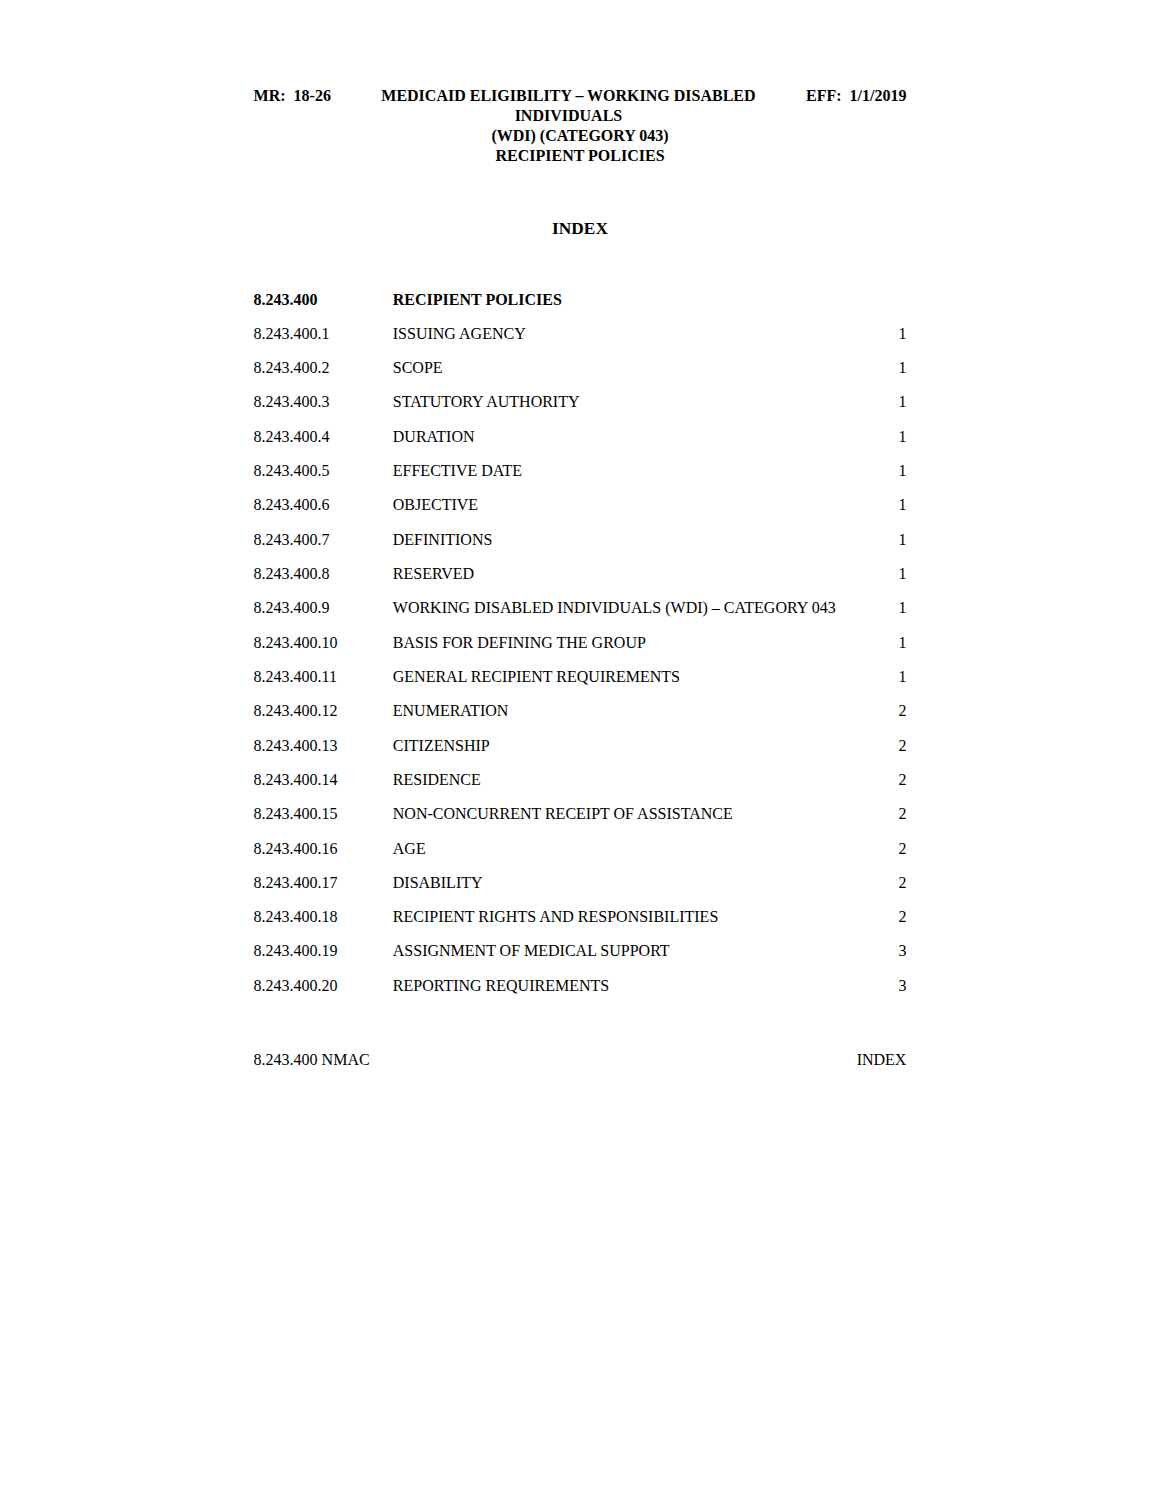MR: 18-26 MEDICAID ELIGIBILITY – WORKING DISABLED INDIVIDUALS EFF: 1/1/2019
(WDI) (CATEGORY 043)
RECIPIENT POLICIES
INDEX
| 8.243.400 | RECIPIENT POLICIES | |
| 8.243.400.1 | ISSUING AGENCY | 1 |
| 8.243.400.2 | SCOPE | 1 |
| 8.243.400.3 | STATUTORY AUTHORITY | 1 |
| 8.243.400.4 | DURATION | 1 |
| 8.243.400.5 | EFFECTIVE DATE | 1 |
| 8.243.400.6 | OBJECTIVE | 1 |
| 8.243.400.7 | DEFINITIONS | 1 |
| 8.243.400.8 | RESERVED | 1 |
| 8.243.400.9 | WORKING DISABLED INDIVIDUALS (WDI) – CATEGORY 043 | 1 |
| 8.243.400.10 | BASIS FOR DEFINING THE GROUP | 1 |
| 8.243.400.11 | GENERAL RECIPIENT REQUIREMENTS | 1 |
| 8.243.400.12 | ENUMERATION | 2 |
| 8.243.400.13 | CITIZENSHIP | 2 |
| 8.243.400.14 | RESIDENCE | 2 |
| 8.243.400.15 | NON-CONCURRENT RECEIPT OF ASSISTANCE | 2 |
| 8.243.400.16 | AGE | 2 |
| 8.243.400.17 | DISABILITY | 2 |
| 8.243.400.18 | RECIPIENT RIGHTS AND RESPONSIBILITIES | 2 |
| 8.243.400.19 | ASSIGNMENT OF MEDICAL SUPPORT | 3 |
| 8.243.400.20 | REPORTING REQUIREMENTS | 3 |
8.243.400 NMAC INDEX